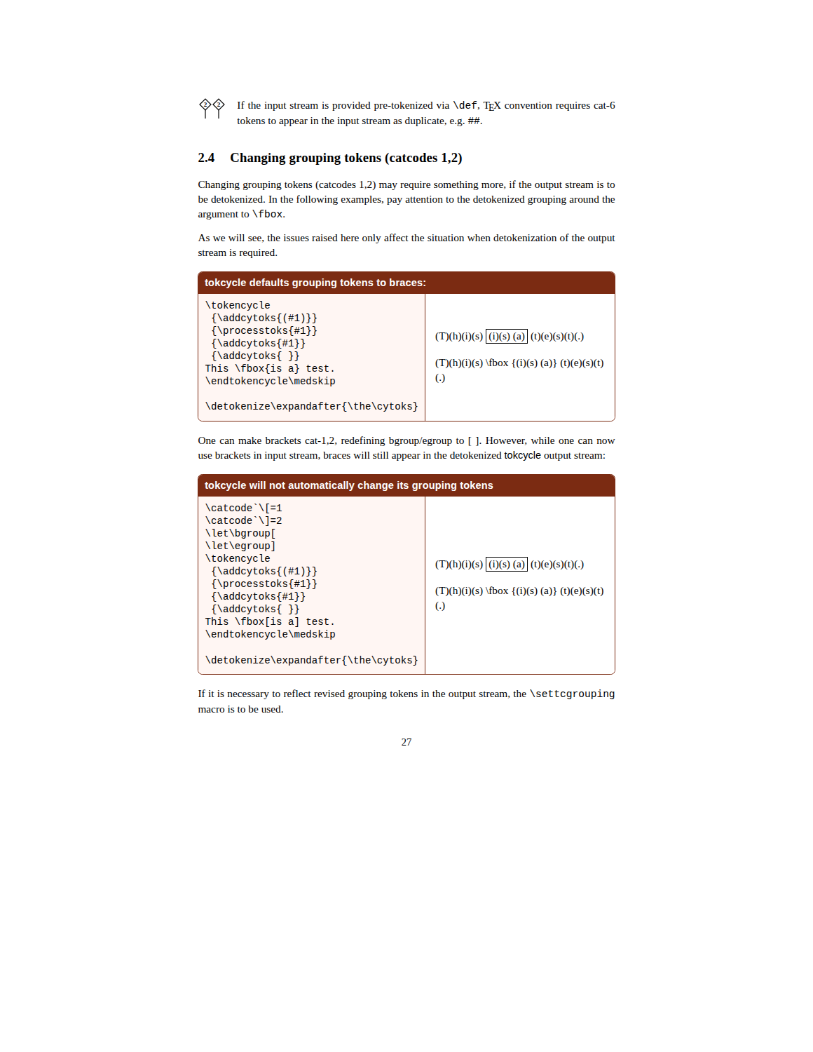2 2
If the input stream is provided pre-tokenized via \def, TEX convention requires cat-6 tokens to appear in the input stream as duplicate, e.g. ##.
2.4 Changing grouping tokens (catcodes 1,2)
Changing grouping tokens (catcodes 1,2) may require something more, if the output stream is to be detokenized. In the following examples, pay attention to the detokenized grouping around the argument to \fbox.
As we will see, the issues raised here only affect the situation when detokenization of the output stream is required.
tokcycle defaults grouping tokens to braces:
\tokencycle
 {\addcytoks{(#1)}}
 {\processtoks{#1}}
 {\addcytoks{#1}}
 {\addcytoks{ }}
This \fbox{is a} test.
\endtokencycle\medskip

\detokenize\expandafter{\the\cytoks}
(T)(h)(i)(s) (i)(s) (a) (t)(e)(s)(t)(.)
(T)(h)(i)(s) \fbox {(i)(s) (a)} (t)(e)(s)(t)(.)
One can make brackets cat-1,2, redefining bgroup/egroup to [ ]. However, while one can now use brackets in input stream, braces will still appear in the detokenized tokcycle output stream:
tokcycle will not automatically change its grouping tokens
\catcode`\[=1
\catcode`\]=2
\let\bgroup[
\let\egroup]
\tokencycle
 {\addcytoks{(#1)}}
 {\processtoks{#1}}
 {\addcytoks{#1}}
 {\addcytoks{ }}
This \fbox[is a] test.
\endtokencycle\medskip

\detokenize\expandafter{\the\cytoks}
(T)(h)(i)(s) (i)(s) (a) (t)(e)(s)(t)(.)
(T)(h)(i)(s) \fbox {(i)(s) (a)} (t)(e)(s)(t)(.)
If it is necessary to reflect revised grouping tokens in the output stream, the \settcgrouping macro is to be used.
27